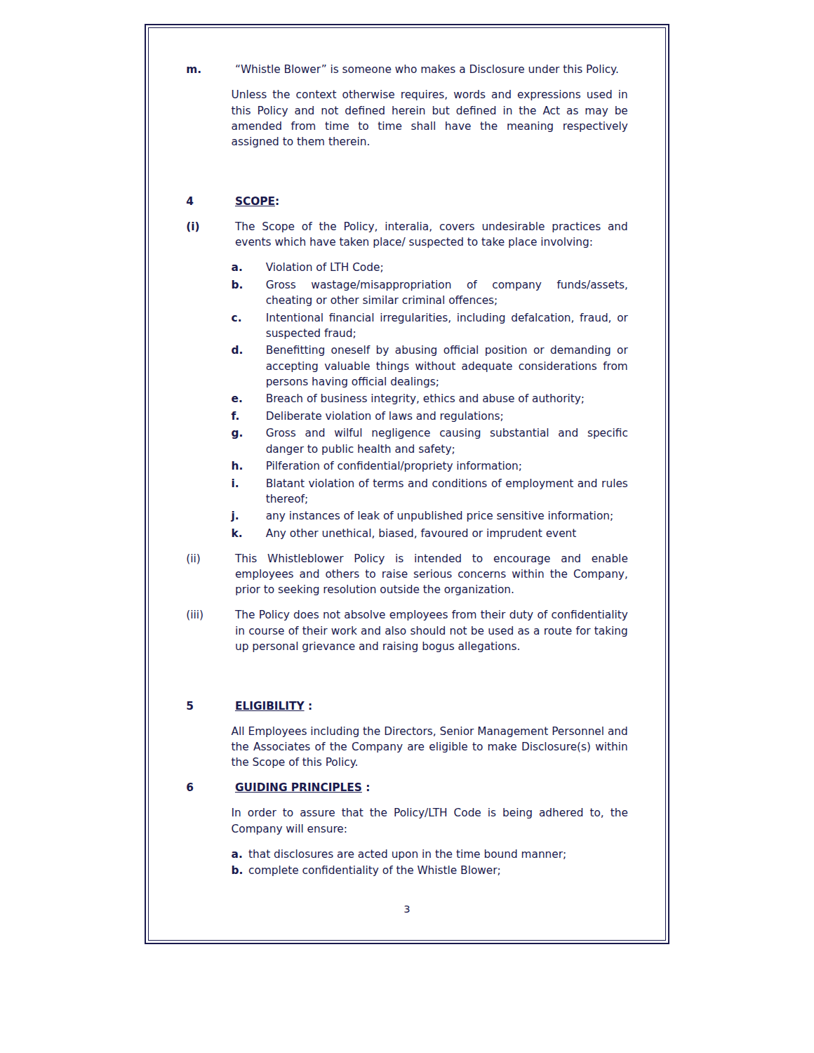m.
“Whistle Blower” is someone who makes a Disclosure under this Policy.
Unless the context otherwise requires, words and expressions used in this Policy and not defined herein but defined in the Act as may be amended from time to time shall have the meaning respectively assigned to them therein.
4
SCOPE
:
(i)
The Scope of the Policy, interalia, covers undesirable practices and events which have taken place/ suspected to take place involving:
a. Violation of LTH Code;
b. Gross wastage/misappropriation of company funds/assets, cheating or other similar criminal offences;
c. Intentional financial irregularities, including defalcation, fraud, or suspected fraud;
d. Benefitting oneself by abusing official position or demanding or accepting valuable things without adequate considerations from persons having official dealings;
e. Breach of business integrity, ethics and abuse of authority;
f. Deliberate violation of laws and regulations;
g. Gross and wilful negligence causing substantial and specific danger to public health and safety;
h. Pilferation of confidential/propriety information;
i. Blatant violation of terms and conditions of employment and rules thereof;
j. any instances of leak of unpublished price sensitive information;
k. Any other unethical, biased, favoured or imprudent event
(ii)
This Whistleblower Policy is intended to encourage and enable employees and others to raise serious concerns within the Company, prior to seeking resolution outside the organization.
(iii)
The Policy does not absolve employees from their duty of confidentiality in course of their work and also should not be used as a route for taking up personal grievance and raising bogus allegations.
5
ELIGIBILITY
:
All Employees including the Directors, Senior Management Personnel and the Associates of the Company are eligible to make Disclosure(s) within the Scope of this Policy.
6
GUIDING PRINCIPLES
:
In order to assure that the Policy/LTH Code is being adhered to, the Company will ensure:
a. that disclosures are acted upon in the time bound manner;
b. complete confidentiality of the Whistle Blower;
3